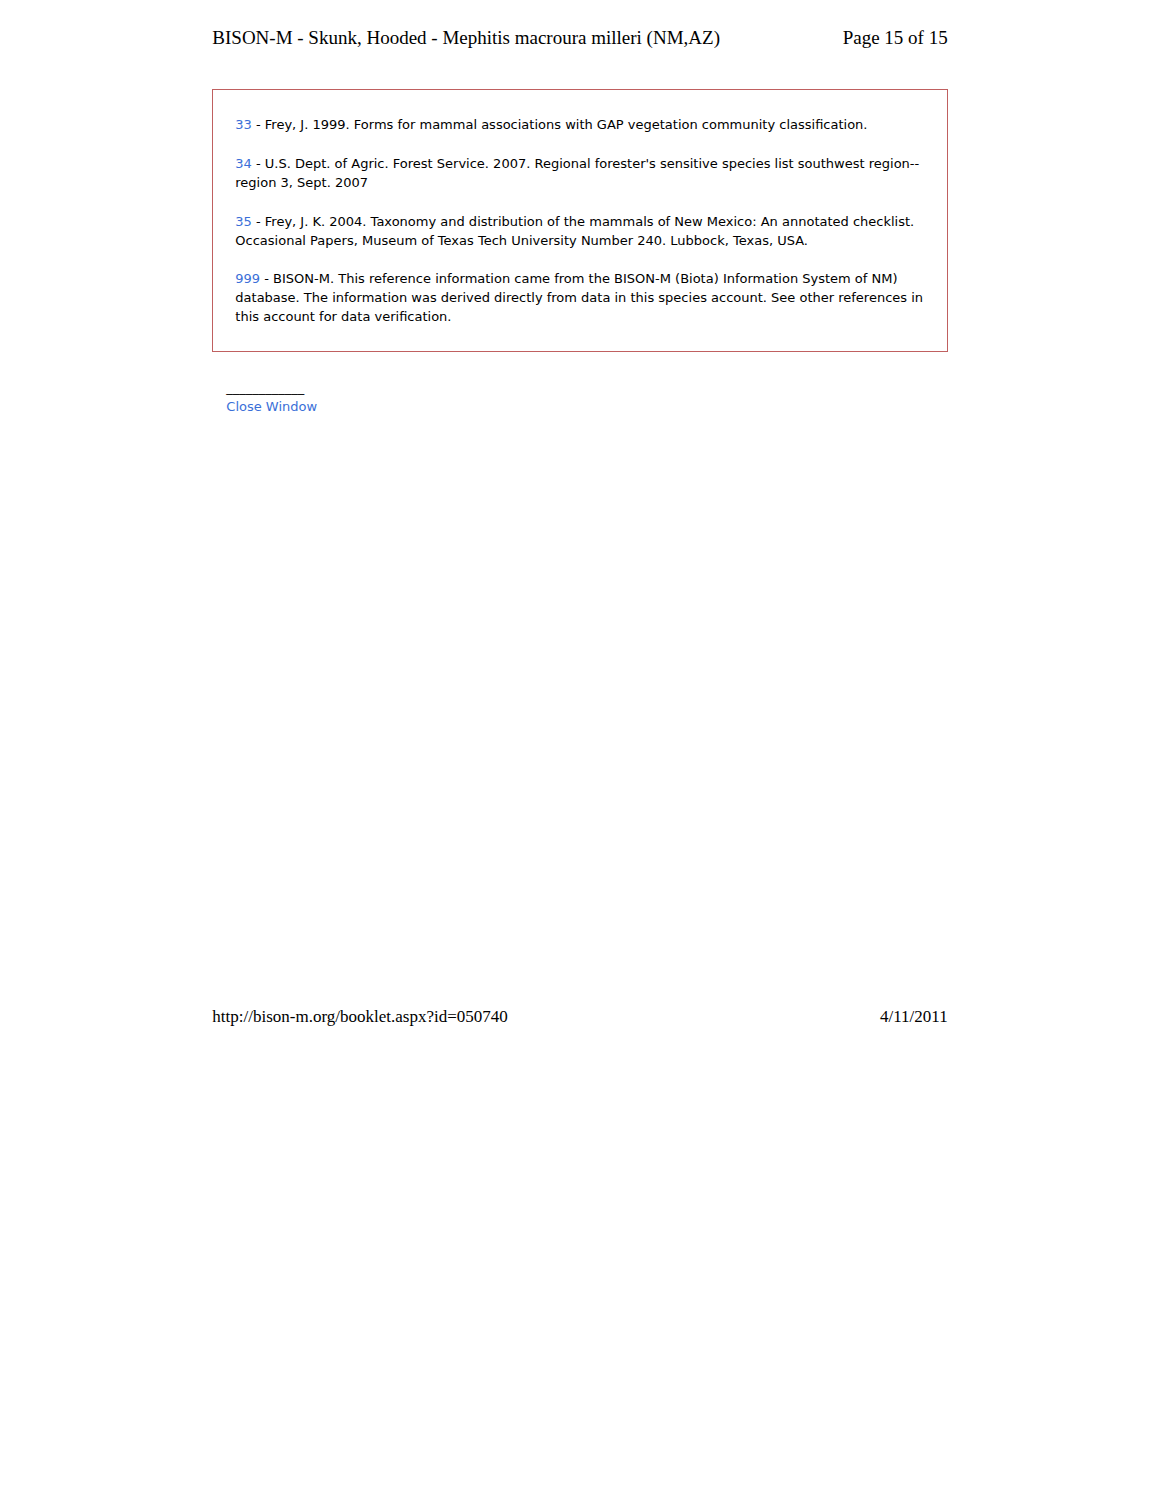BISON-M - Skunk, Hooded - Mephitis macroura milleri (NM,AZ)
Page 15 of 15
33 - Frey, J. 1999. Forms for mammal associations with GAP vegetation community classification.
34 - U.S. Dept. of Agric. Forest Service. 2007. Regional forester's sensitive species list southwest region--region 3, Sept. 2007
35 - Frey, J. K. 2004. Taxonomy and distribution of the mammals of New Mexico: An annotated checklist. Occasional Papers, Museum of Texas Tech University Number 240. Lubbock, Texas, USA.
999 - BISON-M. This reference information came from the BISON-M (Biota) Information System of NM) database. The information was derived directly from data in this species account. See other references in this account for data verification.
____________
Close Window
http://bison-m.org/booklet.aspx?id=050740
4/11/2011